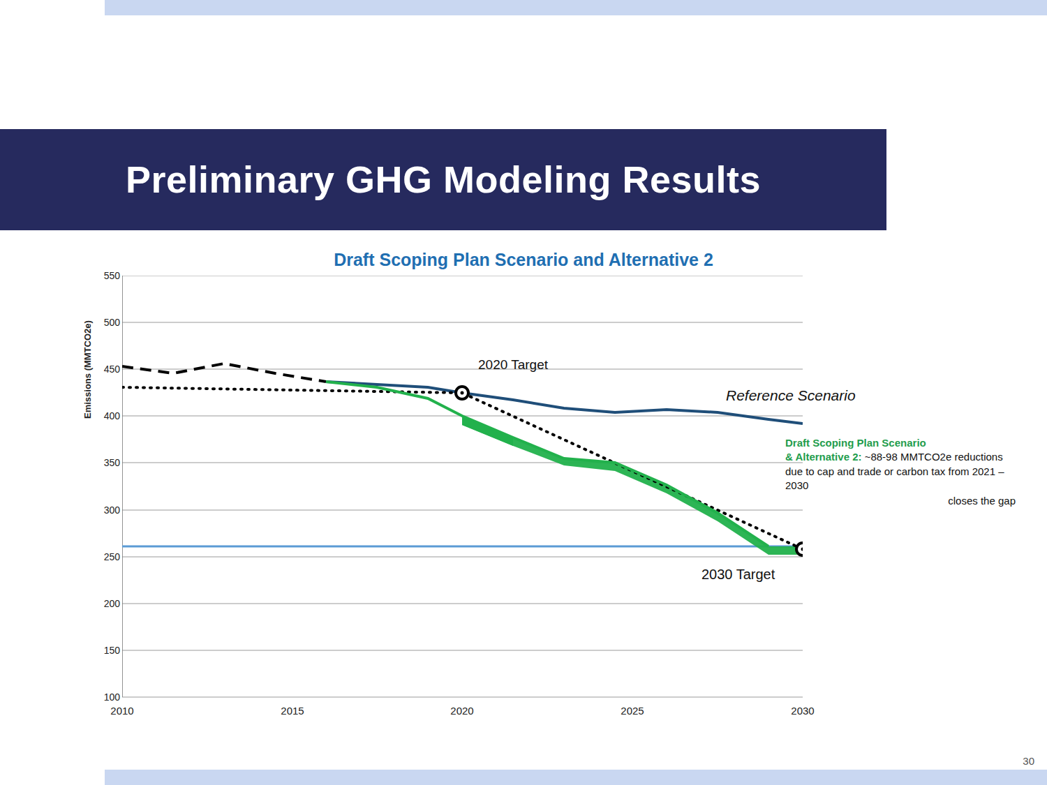Preliminary GHG Modeling Results
Draft Scoping Plan Scenario and Alternative 2
Emissions (MMTCO2e)
550 500 450 400 350 300 250 200 150 100
2010 2015 2020 2025 2030
2020 Target
Reference Scenario
2030 Target
Draft Scoping Plan Scenario
& Alternative 2: ~88-98 MMTCO2e reductions due to cap and trade or carbon tax from 2021 – 2030 closes the gap
30